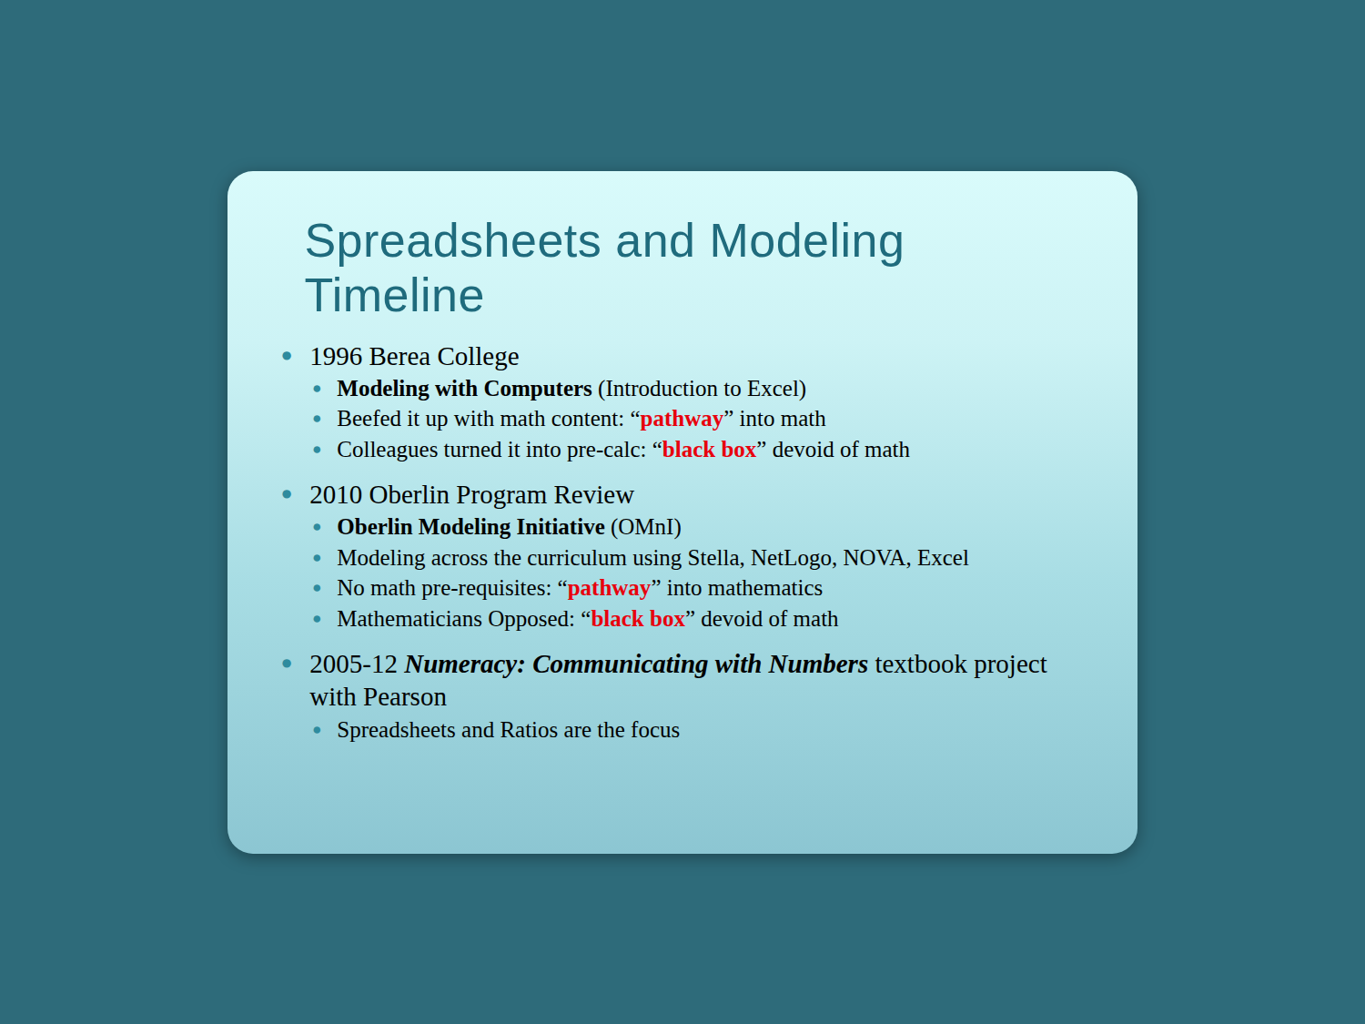Spreadsheets and Modeling Timeline
1996 Berea College
Modeling with Computers (Introduction to Excel)
Beefed it up with math content: “pathway” into math
Colleagues turned it into pre-calc: “black box” devoid of math
2010 Oberlin Program Review
Oberlin Modeling Initiative (OMnI)
Modeling across the curriculum using Stella, NetLogo, NOVA, Excel
No math pre-requisites: “pathway” into mathematics
Mathematicians Opposed: “black box” devoid of math
2005-12 Numeracy: Communicating with Numbers textbook project with Pearson
Spreadsheets and Ratios are the focus